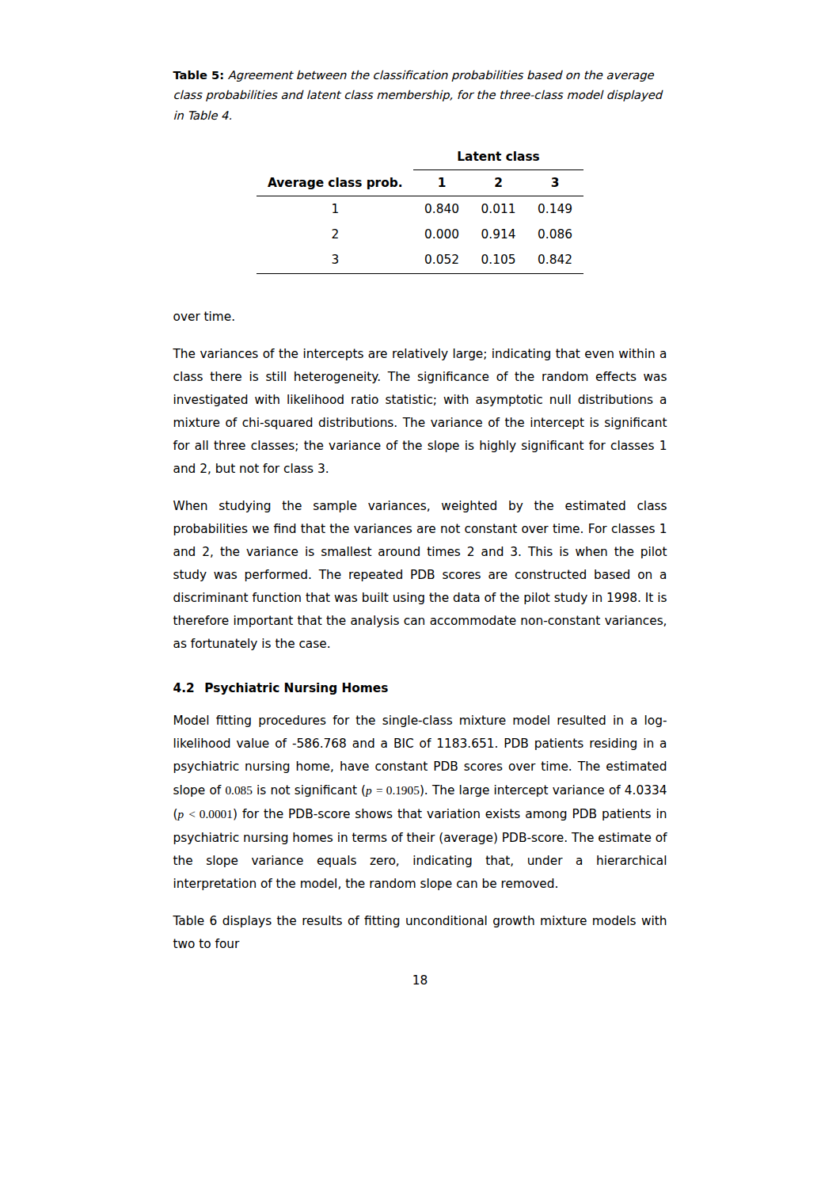Table 5: Agreement between the classification probabilities based on the average class probabilities and latent class membership, for the three-class model displayed in Table 4.
| | Latent class |
| Average class prob. | 1 | 2 | 3 |
| 1 | 0.840 | 0.011 | 0.149 |
| 2 | 0.000 | 0.914 | 0.086 |
| 3 | 0.052 | 0.105 | 0.842 |
over time.
The variances of the intercepts are relatively large; indicating that even within a class there is still heterogeneity. The significance of the random effects was investigated with likelihood ratio statistic; with asymptotic null distributions a mixture of chi-squared distributions. The variance of the intercept is significant for all three classes; the variance of the slope is highly significant for classes 1 and 2, but not for class 3.
When studying the sample variances, weighted by the estimated class probabilities we find that the variances are not constant over time. For classes 1 and 2, the variance is smallest around times 2 and 3. This is when the pilot study was performed. The repeated PDB scores are constructed based on a discriminant function that was built using the data of the pilot study in 1998. It is therefore important that the analysis can accommodate non-constant variances, as fortunately is the case.
4.2 Psychiatric Nursing Homes
Model fitting procedures for the single-class mixture model resulted in a log-likelihood value of -586.768 and a BIC of 1183.651. PDB patients residing in a psychiatric nursing home, have constant PDB scores over time. The estimated slope of 0.085 is not significant (p = 0.1905). The large intercept variance of 4.0334 (p < 0.0001) for the PDB-score shows that variation exists among PDB patients in psychiatric nursing homes in terms of their (average) PDB-score. The estimate of the slope variance equals zero, indicating that, under a hierarchical interpretation of the model, the random slope can be removed.
Table 6 displays the results of fitting unconditional growth mixture models with two to four
18